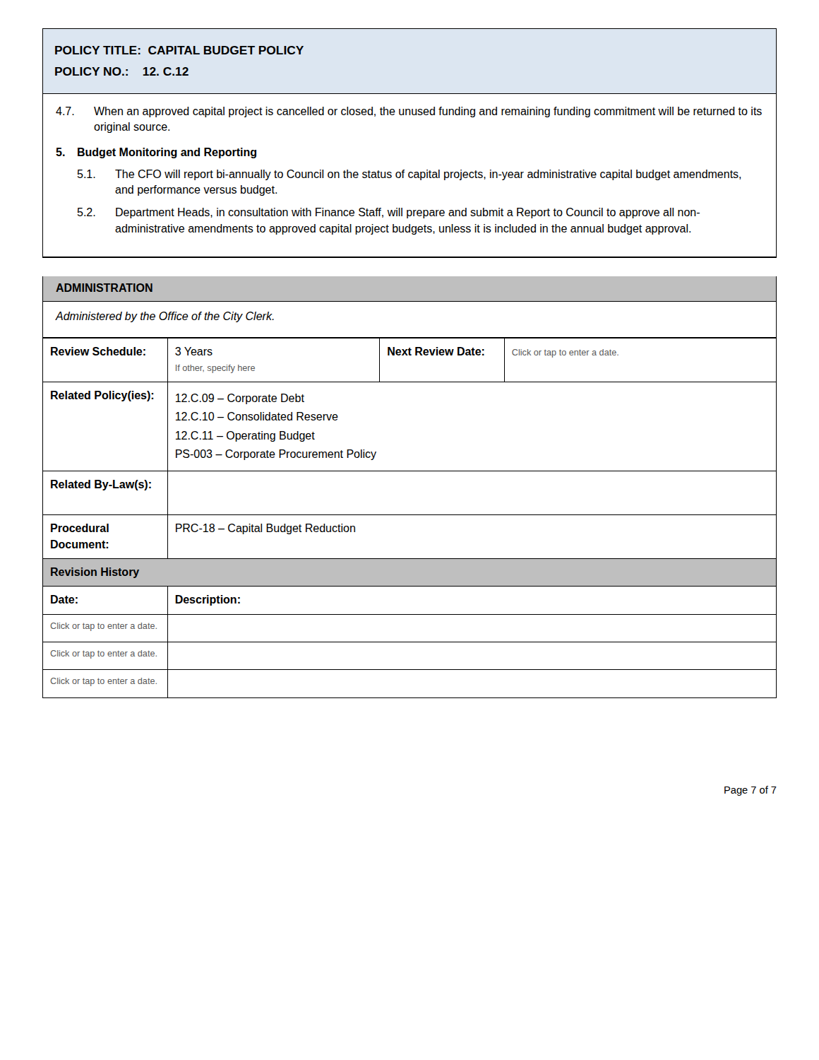POLICY TITLE: CAPITAL BUDGET POLICY
POLICY NO.: 12. C.12
4.7.
When an approved capital project is cancelled or closed, the unused funding and remaining funding commitment will be returned to its original source.
5.
Budget Monitoring and Reporting
5.1.
The CFO will report bi-annually to Council on the status of capital projects, in-year administrative capital budget amendments, and performance versus budget.
5.2.
Department Heads, in consultation with Finance Staff, will prepare and submit a Report to Council to approve all non-administrative amendments to approved capital project budgets, unless it is included in the annual budget approval.
ADMINISTRATION
Administered by the Office of the City Clerk.
| Review Schedule: | 3 Years If other, specify here | Next Review Date: | Click or tap to enter a date. |
| Related Policy(ies): | 12.C.09 – Corporate Debt 12.C.10 – Consolidated Reserve 12.C.11 – Operating Budget PS-003 – Corporate Procurement Policy |
| Related By-Law(s): | |
| Procedural Document: | PRC-18 – Capital Budget Reduction |
| Revision History |
| Date: | Description: |
| Click or tap to enter a date. | |
| Click or tap to enter a date. | |
| Click or tap to enter a date. | |
Page 7 of 7